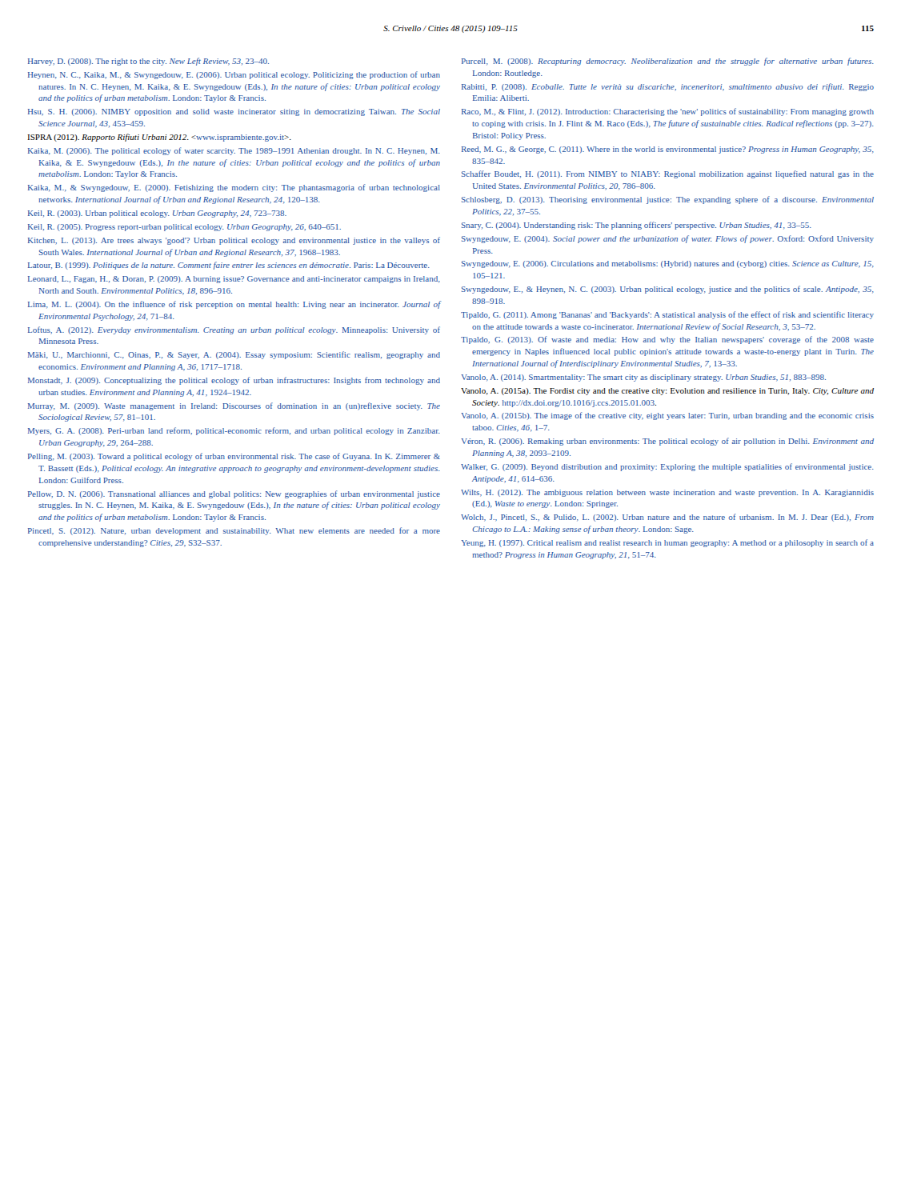S. Crivello / Cities 48 (2015) 109–115 115
Harvey, D. (2008). The right to the city. New Left Review, 53, 23–40.
Heynen, N. C., Kaika, M., & Swyngedouw, E. (2006). Urban political ecology. Politicizing the production of urban natures. In N. C. Heynen, M. Kaika, & E. Swyngedouw (Eds.), In the nature of cities: Urban political ecology and the politics of urban metabolism. London: Taylor & Francis.
Hsu, S. H. (2006). NIMBY opposition and solid waste incinerator siting in democratizing Taiwan. The Social Science Journal, 43, 453–459.
ISPRA (2012). Rapporto Rifiuti Urbani 2012. <www.isprambiente.gov.it>.
Kaika, M. (2006). The political ecology of water scarcity. The 1989–1991 Athenian drought. In N. C. Heynen, M. Kaika, & E. Swyngedouw (Eds.), In the nature of cities: Urban political ecology and the politics of urban metabolism. London: Taylor & Francis.
Kaika, M., & Swyngedouw, E. (2000). Fetishizing the modern city: The phantasmagoria of urban technological networks. International Journal of Urban and Regional Research, 24, 120–138.
Keil, R. (2003). Urban political ecology. Urban Geography, 24, 723–738.
Keil, R. (2005). Progress report-urban political ecology. Urban Geography, 26, 640–651.
Kitchen, L. (2013). Are trees always 'good'? Urban political ecology and environmental justice in the valleys of South Wales. International Journal of Urban and Regional Research, 37, 1968–1983.
Latour, B. (1999). Politiques de la nature. Comment faire entrer les sciences en démocratie. Paris: La Découverte.
Leonard, L., Fagan, H., & Doran, P. (2009). A burning issue? Governance and anti-incinerator campaigns in Ireland, North and South. Environmental Politics, 18, 896–916.
Lima, M. L. (2004). On the influence of risk perception on mental health: Living near an incinerator. Journal of Environmental Psychology, 24, 71–84.
Loftus, A. (2012). Everyday environmentalism. Creating an urban political ecology. Minneapolis: University of Minnesota Press.
Mäki, U., Marchionni, C., Oinas, P., & Sayer, A. (2004). Essay symposium: Scientific realism, geography and economics. Environment and Planning A, 36, 1717–1718.
Monstadt, J. (2009). Conceptualizing the political ecology of urban infrastructures: Insights from technology and urban studies. Environment and Planning A, 41, 1924–1942.
Murray, M. (2009). Waste management in Ireland: Discourses of domination in an (un)reflexive society. The Sociological Review, 57, 81–101.
Myers, G. A. (2008). Peri-urban land reform, political-economic reform, and urban political ecology in Zanzibar. Urban Geography, 29, 264–288.
Pelling, M. (2003). Toward a political ecology of urban environmental risk. The case of Guyana. In K. Zimmerer & T. Bassett (Eds.), Political ecology. An integrative approach to geography and environment-development studies. London: Guilford Press.
Pellow, D. N. (2006). Transnational alliances and global politics: New geographies of urban environmental justice struggles. In N. C. Heynen, M. Kaika, & E. Swyngedouw (Eds.), In the nature of cities: Urban political ecology and the politics of urban metabolism. London: Taylor & Francis.
Pincetl, S. (2012). Nature, urban development and sustainability. What new elements are needed for a more comprehensive understanding? Cities, 29, S32–S37.
Purcell, M. (2008). Recapturing democracy. Neoliberalization and the struggle for alternative urban futures. London: Routledge.
Rabitti, P. (2008). Ecoballe. Tutte le verità su discariche, inceneritori, smaltimento abusivo dei rifiuti. Reggio Emilia: Aliberti.
Raco, M., & Flint, J. (2012). Introduction: Characterising the 'new' politics of sustainability: From managing growth to coping with crisis. In J. Flint & M. Raco (Eds.), The future of sustainable cities. Radical reflections (pp. 3–27). Bristol: Policy Press.
Reed, M. G., & George, C. (2011). Where in the world is environmental justice? Progress in Human Geography, 35, 835–842.
Schaffer Boudet, H. (2011). From NIMBY to NIABY: Regional mobilization against liquefied natural gas in the United States. Environmental Politics, 20, 786–806.
Schlosberg, D. (2013). Theorising environmental justice: The expanding sphere of a discourse. Environmental Politics, 22, 37–55.
Snary, C. (2004). Understanding risk: The planning officers' perspective. Urban Studies, 41, 33–55.
Swyngedouw, E. (2004). Social power and the urbanization of water. Flows of power. Oxford: Oxford University Press.
Swyngedouw, E. (2006). Circulations and metabolisms: (Hybrid) natures and (cyborg) cities. Science as Culture, 15, 105–121.
Swyngedouw, E., & Heynen, N. C. (2003). Urban political ecology, justice and the politics of scale. Antipode, 35, 898–918.
Tipaldo, G. (2011). Among 'Bananas' and 'Backyards': A statistical analysis of the effect of risk and scientific literacy on the attitude towards a waste co-incinerator. International Review of Social Research, 3, 53–72.
Tipaldo, G. (2013). Of waste and media: How and why the Italian newspapers' coverage of the 2008 waste emergency in Naples influenced local public opinion's attitude towards a waste-to-energy plant in Turin. The International Journal of Interdisciplinary Environmental Studies, 7, 13–33.
Vanolo, A. (2014). Smartmentality: The smart city as disciplinary strategy. Urban Studies, 51, 883–898.
Vanolo, A. (2015a). The Fordist city and the creative city: Evolution and resilience in Turin, Italy. City, Culture and Society. http://dx.doi.org/10.1016/j.ccs.2015.01.003.
Vanolo, A. (2015b). The image of the creative city, eight years later: Turin, urban branding and the economic crisis taboo. Cities, 46, 1–7.
Véron, R. (2006). Remaking urban environments: The political ecology of air pollution in Delhi. Environment and Planning A, 38, 2093–2109.
Walker, G. (2009). Beyond distribution and proximity: Exploring the multiple spatialities of environmental justice. Antipode, 41, 614–636.
Wilts, H. (2012). The ambiguous relation between waste incineration and waste prevention. In A. Karagiannidis (Ed.), Waste to energy. London: Springer.
Wolch, J., Pincetl, S., & Pulido, L. (2002). Urban nature and the nature of urbanism. In M. J. Dear (Ed.), From Chicago to L.A.: Making sense of urban theory. London: Sage.
Yeung, H. (1997). Critical realism and realist research in human geography: A method or a philosophy in search of a method? Progress in Human Geography, 21, 51–74.